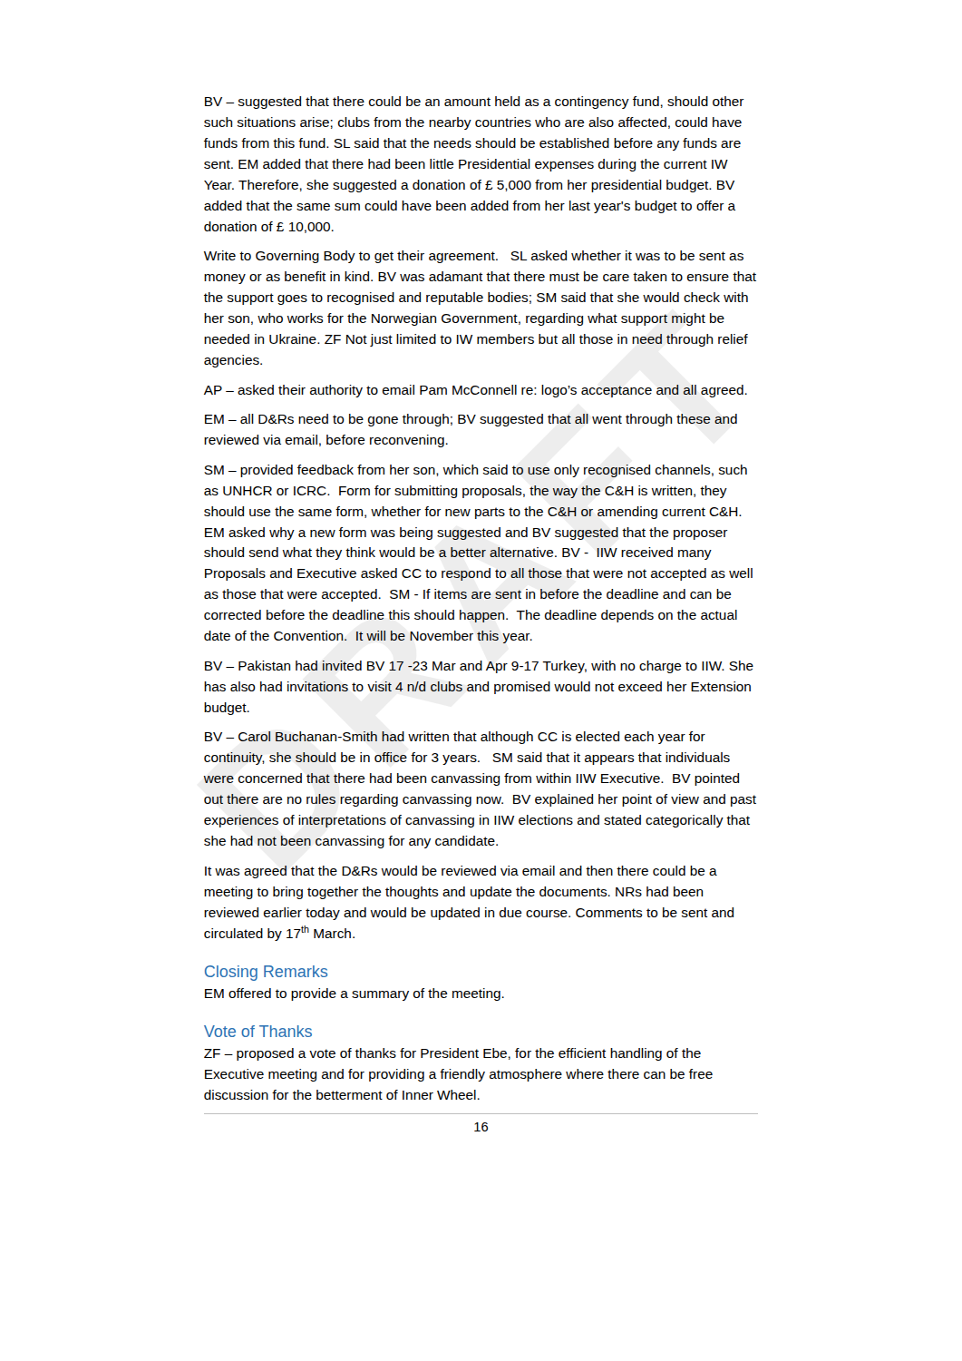DRAFT
BV – suggested that there could be an amount held as a contingency fund, should other such situations arise; clubs from the nearby countries who are also affected, could have funds from this fund. SL said that the needs should be established before any funds are sent. EM added that there had been little Presidential expenses during the current IW Year. Therefore, she suggested a donation of £ 5,000 from her presidential budget. BV added that the same sum could have been added from her last year's budget to offer a donation of £ 10,000.
Write to Governing Body to get their agreement. SL asked whether it was to be sent as money or as benefit in kind. BV was adamant that there must be care taken to ensure that the support goes to recognised and reputable bodies; SM said that she would check with her son, who works for the Norwegian Government, regarding what support might be needed in Ukraine. ZF Not just limited to IW members but all those in need through relief agencies.
AP – asked their authority to email Pam McConnell re: logo’s acceptance and all agreed.
EM – all D&Rs need to be gone through; BV suggested that all went through these and reviewed via email, before reconvening.
SM – provided feedback from her son, which said to use only recognised channels, such as UNHCR or ICRC. Form for submitting proposals, the way the C&H is written, they should use the same form, whether for new parts to the C&H or amending current C&H. EM asked why a new form was being suggested and BV suggested that the proposer should send what they think would be a better alternative. BV - IIW received many Proposals and Executive asked CC to respond to all those that were not accepted as well as those that were accepted. SM - If items are sent in before the deadline and can be corrected before the deadline this should happen. The deadline depends on the actual date of the Convention. It will be November this year.
BV – Pakistan had invited BV 17 -23 Mar and Apr 9-17 Turkey, with no charge to IIW. She has also had invitations to visit 4 n/d clubs and promised would not exceed her Extension budget.
BV – Carol Buchanan-Smith had written that although CC is elected each year for continuity, she should be in office for 3 years. SM said that it appears that individuals were concerned that there had been canvassing from within IIW Executive. BV pointed out there are no rules regarding canvassing now. BV explained her point of view and past experiences of interpretations of canvassing in IIW elections and stated categorically that she had not been canvassing for any candidate.
It was agreed that the D&Rs would be reviewed via email and then there could be a meeting to bring together the thoughts and update the documents. NRs had been reviewed earlier today and would be updated in due course. Comments to be sent and circulated by 17th March.
Closing Remarks
EM offered to provide a summary of the meeting.
Vote of Thanks
ZF – proposed a vote of thanks for President Ebe, for the efficient handling of the Executive meeting and for providing a friendly atmosphere where there can be free discussion for the betterment of Inner Wheel.
16